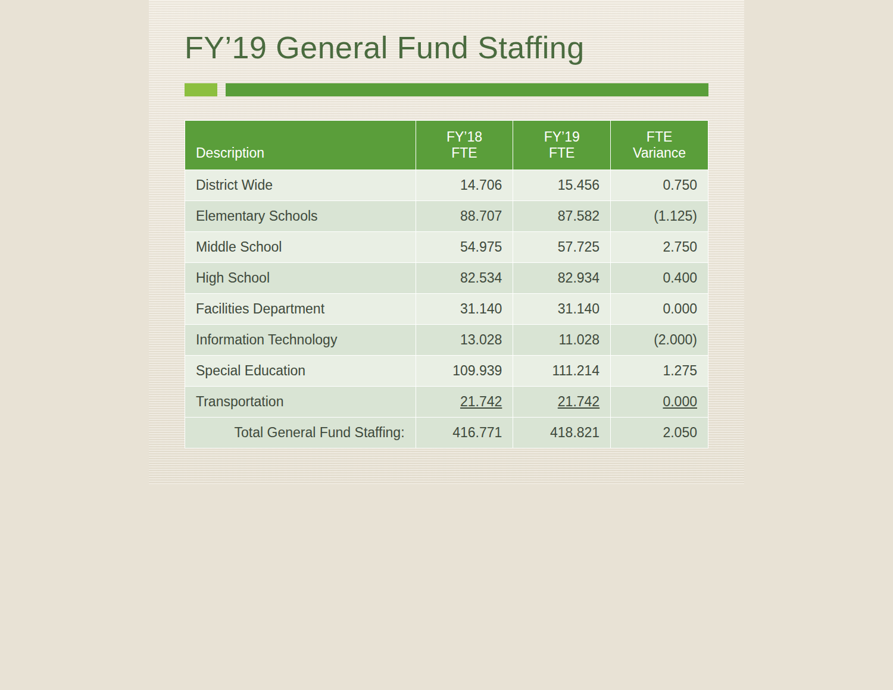FY’19 General Fund Staffing
| Description | FY’18 FTE | FY’19 FTE | FTE Variance |
| --- | --- | --- | --- |
| District Wide | 14.706 | 15.456 | 0.750 |
| Elementary Schools | 88.707 | 87.582 | (1.125) |
| Middle School | 54.975 | 57.725 | 2.750 |
| High School | 82.534 | 82.934 | 0.400 |
| Facilities Department | 31.140 | 31.140 | 0.000 |
| Information Technology | 13.028 | 11.028 | (2.000) |
| Special Education | 109.939 | 111.214 | 1.275 |
| Transportation | 21.742 | 21.742 | 0.000 |
| Total General Fund Staffing: | 416.771 | 418.821 | 2.050 |